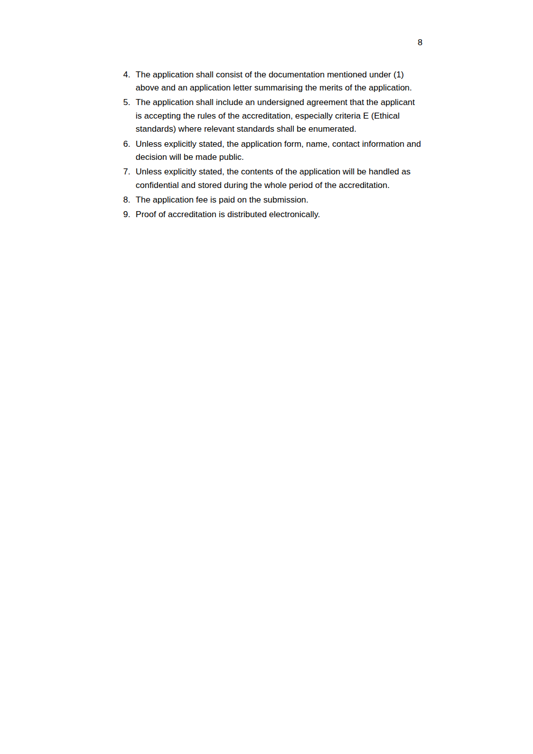8
The application shall consist of the documentation mentioned under (1) above and an application letter summarising the merits of the application.
The application shall include an undersigned agreement that the applicant is accepting the rules of the accreditation, especially criteria E (Ethical standards) where relevant standards shall be enumerated.
Unless explicitly stated, the application form, name, contact information and decision will be made public.
Unless explicitly stated, the contents of the application will be handled as confidential and stored during the whole period of the accreditation.
The application fee is paid on the submission.
Proof of accreditation is distributed electronically.